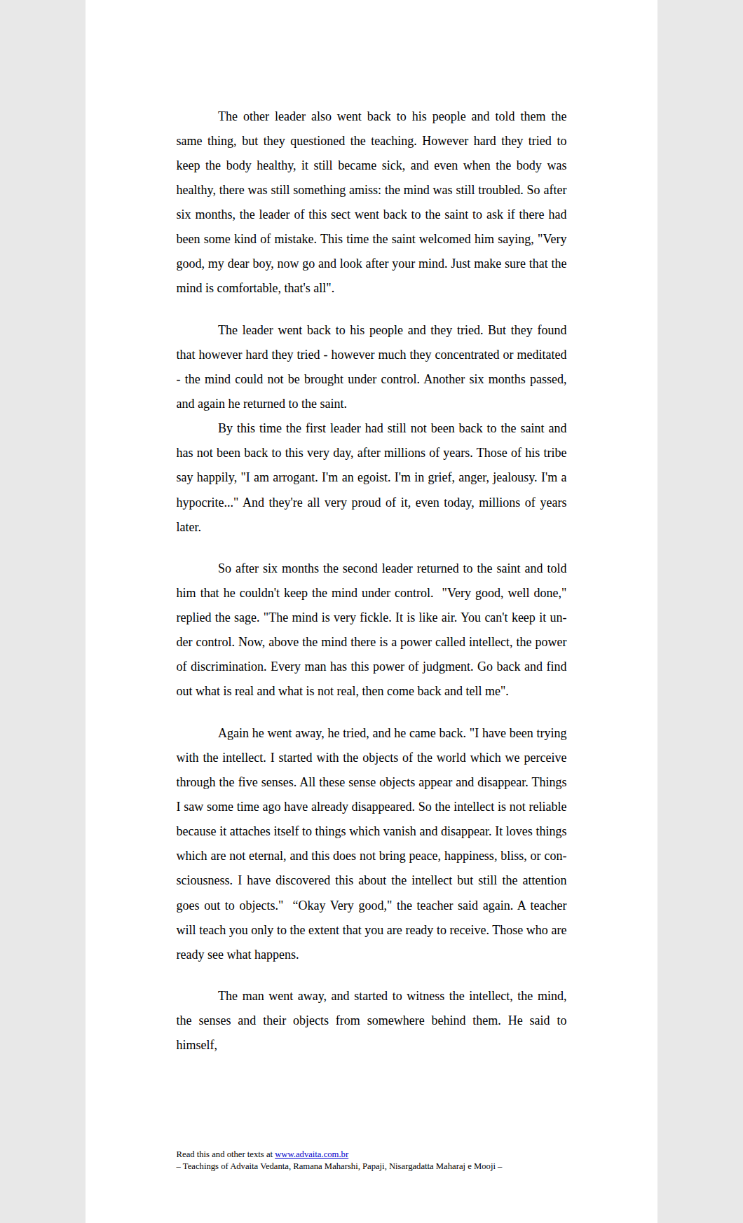The other leader also went back to his people and told them the same thing, but they questioned the teaching. However hard they tried to keep the body healthy, it still became sick, and even when the body was healthy, there was still something amiss: the mind was still troubled. So after six months, the leader of this sect went back to the saint to ask if there had been some kind of mistake. This time the saint welcomed him saying, "Very good, my dear boy, now go and look after your mind. Just make sure that the mind is comfortable, that's all".
The leader went back to his people and they tried. But they found that however hard they tried - however much they concentrated or meditated - the mind could not be brought under control. Another six months passed, and again he returned to the saint.
By this time the first leader had still not been back to the saint and has not been back to this very day, after millions of years. Those of his tribe say happily, "I am arrogant. I'm an egoist. I'm in grief, anger, jealousy. I'm a hypocrite..." And they're all very proud of it, even today, millions of years later.
So after six months the second leader returned to the saint and told him that he couldn't keep the mind under control. "Very good, well done," replied the sage. "The mind is very fickle. It is like air. You can't keep it under control. Now, above the mind there is a power called intellect, the power of discrimination. Every man has this power of judgment. Go back and find out what is real and what is not real, then come back and tell me".
Again he went away, he tried, and he came back. "I have been trying with the intellect. I started with the objects of the world which we perceive through the five senses. All these sense objects appear and disappear. Things I saw some time ago have already disappeared. So the intellect is not reliable because it attaches itself to things which vanish and disappear. It loves things which are not eternal, and this does not bring peace, happiness, bliss, or consciousness. I have discovered this about the intellect but still the attention goes out to objects." “Okay Very good," the teacher said again. A teacher will teach you only to the extent that you are ready to receive. Those who are ready see what happens.
The man went away, and started to witness the intellect, the mind, the senses and their objects from somewhere behind them. He said to himself,
Read this and other texts at www.advaita.com.br
– Teachings of Advaita Vedanta, Ramana Maharshi, Papaji, Nisargadatta Maharaj e Mooji –